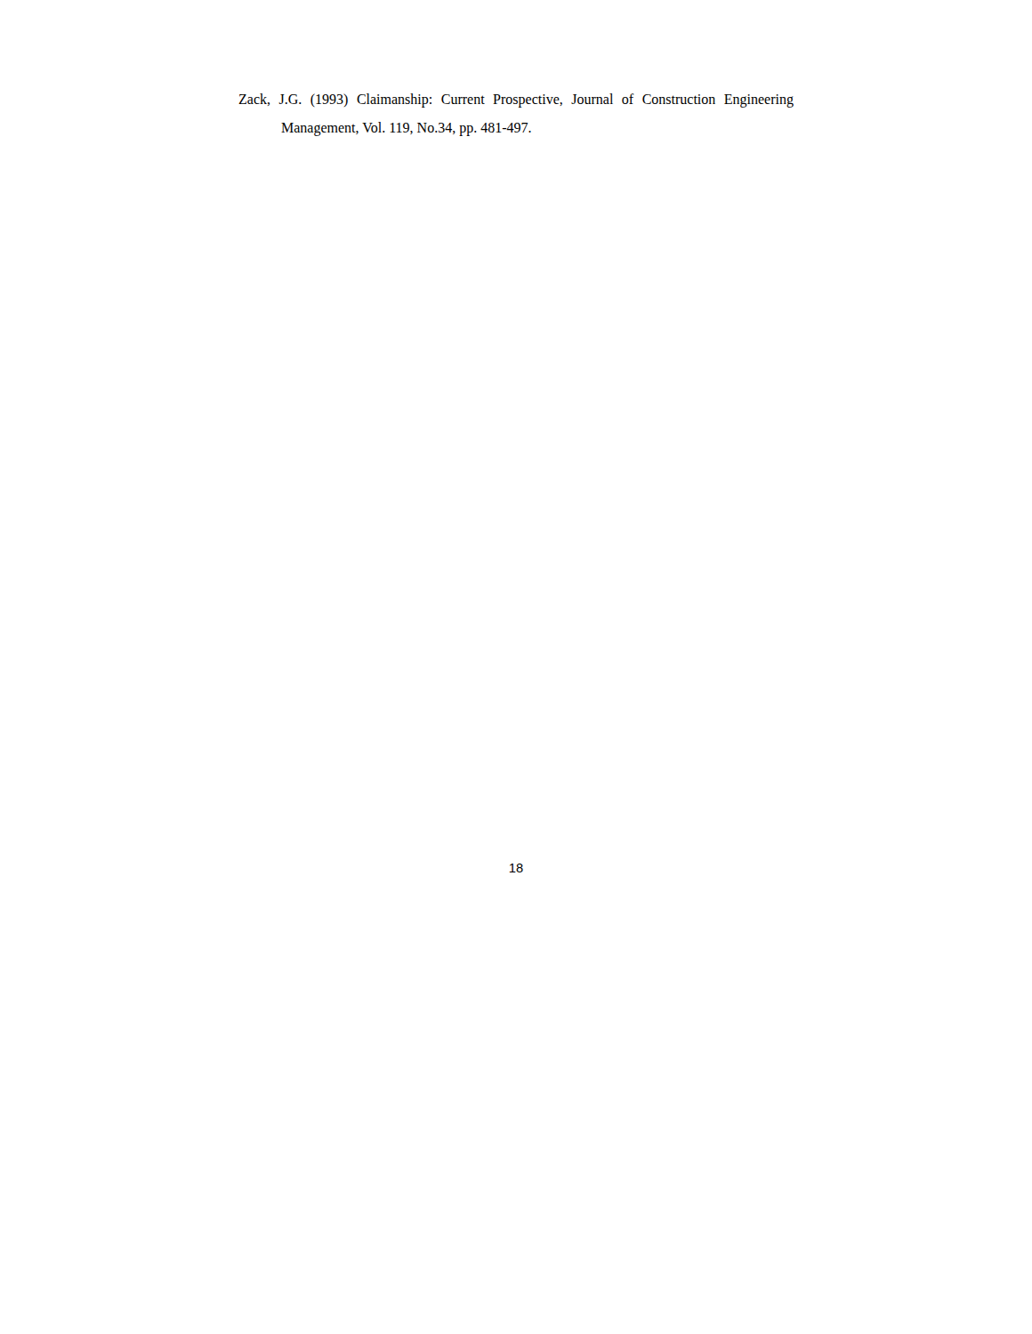Zack, J.G. (1993) Claimanship: Current Prospective, Journal of Construction Engineering Management, Vol. 119, No.34, pp. 481-497.
18